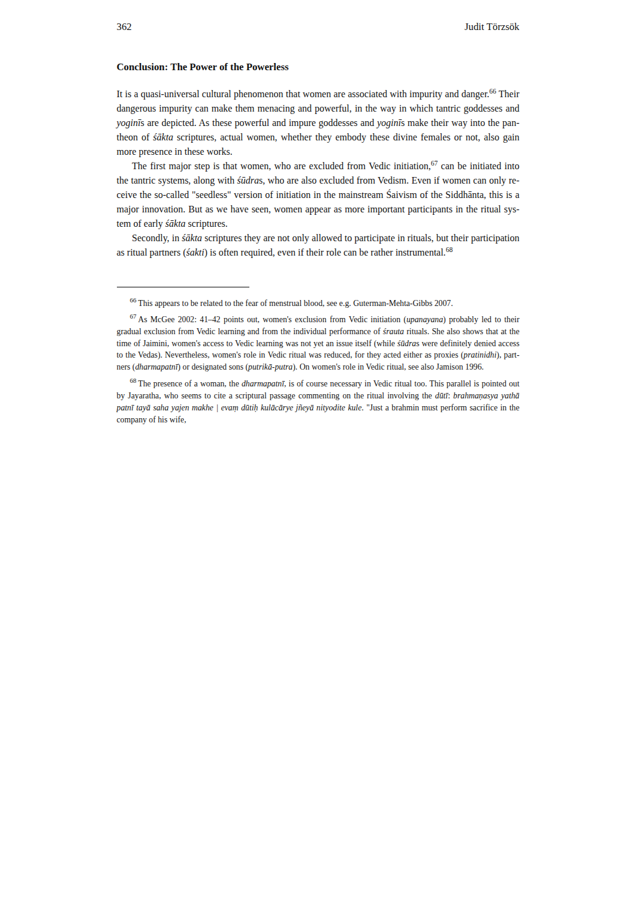362 Judit Törzsök
Conclusion: The Power of the Powerless
It is a quasi-universal cultural phenomenon that women are associated with impurity and danger.66 Their dangerous impurity can make them menacing and powerful, in the way in which tantric goddesses and yoginīs are depicted. As these powerful and impure goddesses and yoginīs make their way into the pantheon of śākta scriptures, actual women, whether they embody these divine females or not, also gain more presence in these works.
The first major step is that women, who are excluded from Vedic initiation,67 can be initiated into the tantric systems, along with śūdras, who are also excluded from Vedism. Even if women can only receive the so-called "seedless" version of initiation in the mainstream Śaivism of the Siddhānta, this is a major innovation. But as we have seen, women appear as more important participants in the ritual system of early śākta scriptures.
Secondly, in śākta scriptures they are not only allowed to participate in rituals, but their participation as ritual partners (śakti) is often required, even if their role can be rather instrumental.68
66 This appears to be related to the fear of menstrual blood, see e.g. Guterman-Mehta-Gibbs 2007.
67 As McGee 2002: 41–42 points out, women's exclusion from Vedic initiation (upanayana) probably led to their gradual exclusion from Vedic learning and from the individual performance of śrauta rituals. She also shows that at the time of Jaimini, women's access to Vedic learning was not yet an issue itself (while śūdras were definitely denied access to the Vedas). Nevertheless, women's role in Vedic ritual was reduced, for they acted either as proxies (pratinidhi), partners (dharmapatnī) or designated sons (putrikā-putra). On women's role in Vedic ritual, see also Jamison 1996.
68 The presence of a woman, the dharmapatnī, is of course necessary in Vedic ritual too. This parallel is pointed out by Jayaratha, who seems to cite a scriptural passage commenting on the ritual involving the dūtī: brahmaṇasya yathā patnī tayā saha yajen makhe | evaṃ dūtiḥ kulācārye jñeyā nityodite kule. "Just a brahmin must perform sacrifice in the company of his wife,